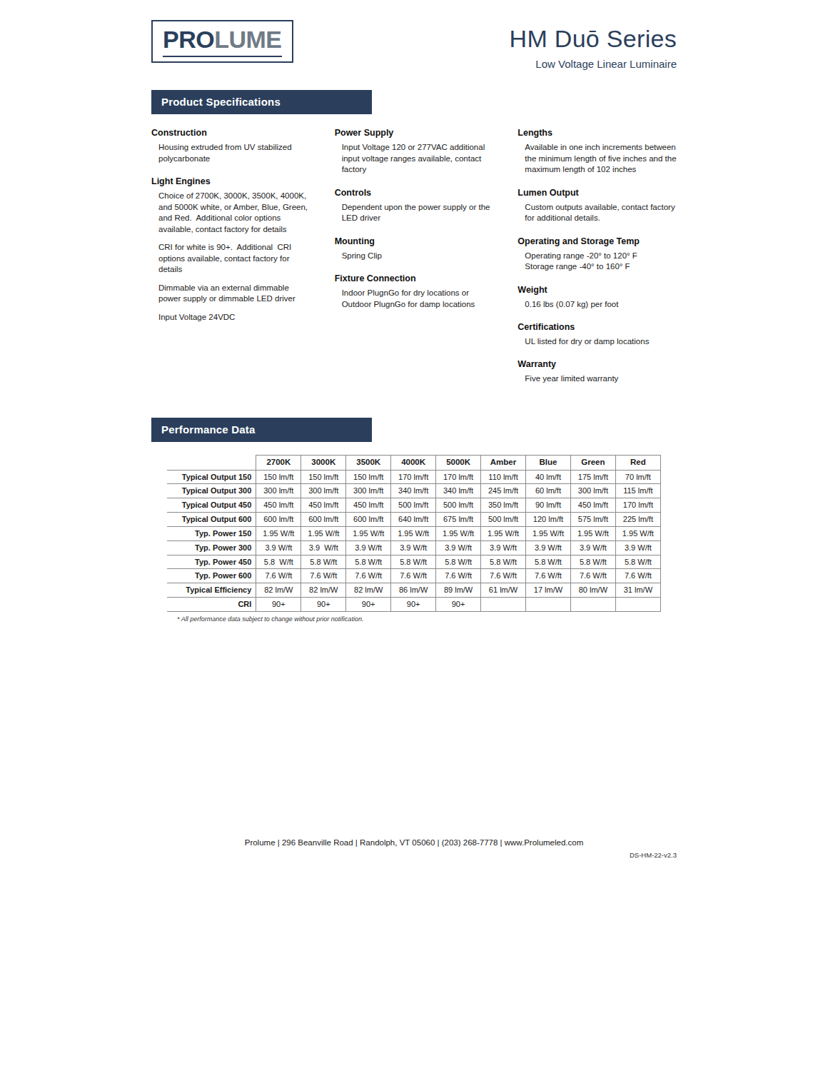PRO LUME
HM Duō Series
Low Voltage Linear Luminaire
Product Specifications
Construction
Housing extruded from UV stabilized polycarbonate
Light Engines
Choice of 2700K, 3000K, 3500K, 4000K, and 5000K white, or Amber, Blue, Green, and Red. Additional color options available, contact factory for details
CRI for white is 90+. Additional CRI options available, contact factory for details
Dimmable via an external dimmable power supply or dimmable LED driver
Input Voltage 24VDC
Power Supply
Input Voltage 120 or 277VAC additional input voltage ranges available, contact factory
Controls
Dependent upon the power supply or the LED driver
Mounting
Spring Clip
Fixture Connection
Indoor PlugnGo for dry locations or Outdoor PlugnGo for damp locations
Lengths
Available in one inch increments between the minimum length of five inches and the maximum length of 102 inches
Lumen Output
Custom outputs available, contact factory for additional details.
Operating and Storage Temp
Operating range -20° to 120° F
Storage range -40° to 160° F
Weight
0.16 lbs (0.07 kg) per foot
Certifications
UL listed for dry or damp locations
Warranty
Five year limited warranty
Performance Data
| | 2700K | 3000K | 3500K | 4000K | 5000K | Amber | Blue | Green | Red |
| --- | --- | --- | --- | --- | --- | --- | --- | --- | --- |
| Typical Output 150 | 150 lm/ft | 150 lm/ft | 150 lm/ft | 170 lm/ft | 170 lm/ft | 110 lm/ft | 40 lm/ft | 175 lm/ft | 70 lm/ft |
| Typical Output 300 | 300 lm/ft | 300 lm/ft | 300 lm/ft | 340 lm/ft | 340 lm/ft | 245 lm/ft | 60 lm/ft | 300 lm/ft | 115 lm/ft |
| Typical Output 450 | 450 lm/ft | 450 lm/ft | 450 lm/ft | 500 lm/ft | 500 lm/ft | 350 lm/ft | 90 lm/ft | 450 lm/ft | 170 lm/ft |
| Typical Output 600 | 600 lm/ft | 600 lm/ft | 600 lm/ft | 640 lm/ft | 675 lm/ft | 500 lm/ft | 120 lm/ft | 575 lm/ft | 225 lm/ft |
| Typ. Power 150 | 1.95 W/ft | 1.95 W/ft | 1.95 W/ft | 1.95 W/ft | 1.95 W/ft | 1.95 W/ft | 1.95 W/ft | 1.95 W/ft | 1.95 W/ft |
| Typ. Power 300 | 3.9 W/ft | 3.9 W/ft | 3.9 W/ft | 3.9 W/ft | 3.9 W/ft | 3.9 W/ft | 3.9 W/ft | 3.9 W/ft | 3.9 W/ft |
| Typ. Power 450 | 5.8 W/ft | 5.8 W/ft | 5.8 W/ft | 5.8 W/ft | 5.8 W/ft | 5.8 W/ft | 5.8 W/ft | 5.8 W/ft | 5.8 W/ft |
| Typ. Power 600 | 7.6 W/ft | 7.6 W/ft | 7.6 W/ft | 7.6 W/ft | 7.6 W/ft | 7.6 W/ft | 7.6 W/ft | 7.6 W/ft | 7.6 W/ft |
| Typical Efficiency | 82 lm/W | 82 lm/W | 82 lm/W | 86 lm/W | 89 lm/W | 61 lm/W | 17 lm/W | 80 lm/W | 31 lm/W |
| CRI | 90+ | 90+ | 90+ | 90+ | 90+ | | | | |
* All performance data subject to change without prior notification.
Prolume | 296 Beanville Road | Randolph, VT 05060 | (203) 268-7778 | www.Prolumeled.com DS-HM-22-v2.3